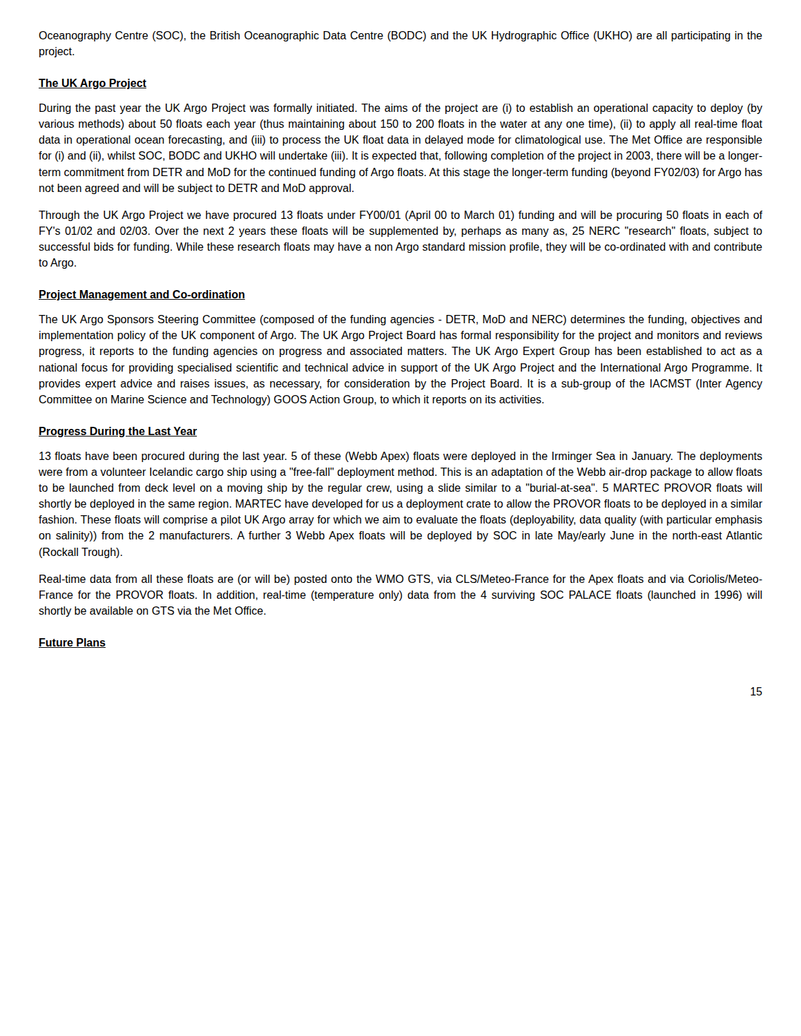Oceanography Centre (SOC), the British Oceanographic Data Centre (BODC) and the UK Hydrographic Office (UKHO) are all participating in the project.
The UK Argo Project
During the past year the UK Argo Project was formally initiated. The aims of the project are (i) to establish an operational capacity to deploy (by various methods) about 50 floats each year (thus maintaining about 150 to 200 floats in the water at any one time), (ii) to apply all real-time float data in operational ocean forecasting, and (iii) to process the UK float data in delayed mode for climatological use. The Met Office are responsible for (i) and (ii), whilst SOC, BODC and UKHO will undertake (iii). It is expected that, following completion of the project in 2003, there will be a longer-term commitment from DETR and MoD for the continued funding of Argo floats. At this stage the longer-term funding (beyond FY02/03) for Argo has not been agreed and will be subject to DETR and MoD approval.
Through the UK Argo Project we have procured 13 floats under FY00/01 (April 00 to March 01) funding and will be procuring 50 floats in each of FY's 01/02 and 02/03. Over the next 2 years these floats will be supplemented by, perhaps as many as, 25 NERC "research" floats, subject to successful bids for funding. While these research floats may have a non Argo standard mission profile, they will be co-ordinated with and contribute to Argo.
Project Management and Co-ordination
The UK Argo Sponsors Steering Committee (composed of the funding agencies - DETR, MoD and NERC) determines the funding, objectives and implementation policy of the UK component of Argo. The UK Argo Project Board has formal responsibility for the project and monitors and reviews progress, it reports to the funding agencies on progress and associated matters. The UK Argo Expert Group has been established to act as a national focus for providing specialised scientific and technical advice in support of the UK Argo Project and the International Argo Programme. It provides expert advice and raises issues, as necessary, for consideration by the Project Board. It is a sub-group of the IACMST (Inter Agency Committee on Marine Science and Technology) GOOS Action Group, to which it reports on its activities.
Progress During the Last Year
13 floats have been procured during the last year. 5 of these (Webb Apex) floats were deployed in the Irminger Sea in January. The deployments were from a volunteer Icelandic cargo ship using a "free-fall" deployment method. This is an adaptation of the Webb air-drop package to allow floats to be launched from deck level on a moving ship by the regular crew, using a slide similar to a "burial-at-sea". 5 MARTEC PROVOR floats will shortly be deployed in the same region. MARTEC have developed for us a deployment crate to allow the PROVOR floats to be deployed in a similar fashion. These floats will comprise a pilot UK Argo array for which we aim to evaluate the floats (deployability, data quality (with particular emphasis on salinity)) from the 2 manufacturers. A further 3 Webb Apex floats will be deployed by SOC in late May/early June in the north-east Atlantic (Rockall Trough).
Real-time data from all these floats are (or will be) posted onto the WMO GTS, via CLS/Meteo-France for the Apex floats and via Coriolis/Meteo-France for the PROVOR floats. In addition, real-time (temperature only) data from the 4 surviving SOC PALACE floats (launched in 1996) will shortly be available on GTS via the Met Office.
Future Plans
15